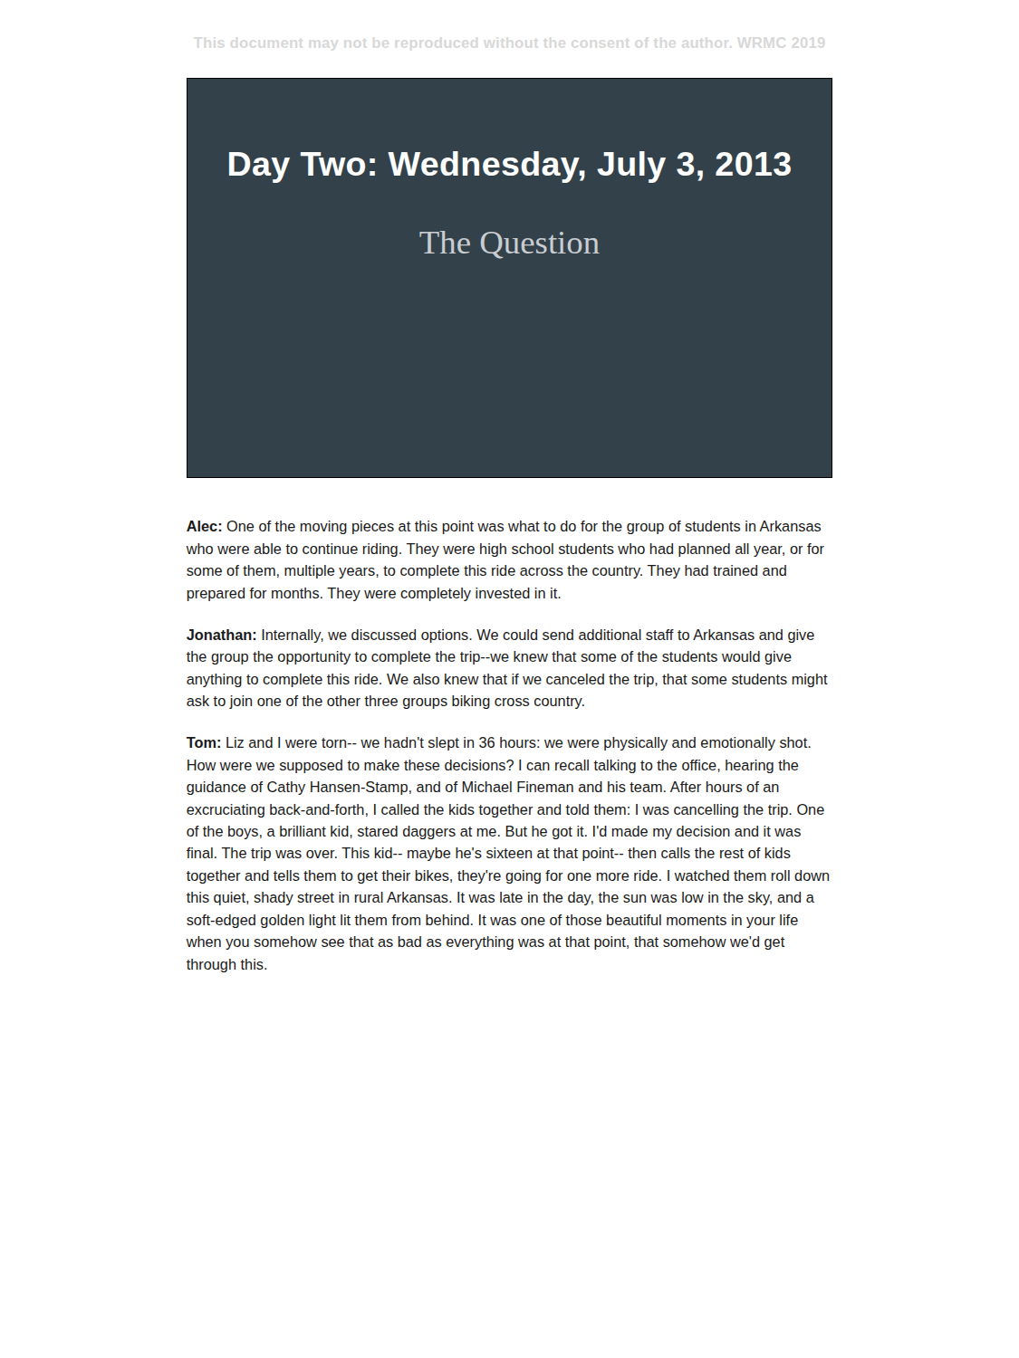This document may not be reproduced without the consent of the author. WRMC 2019
Day Two: Wednesday, July 3, 2013
The Question
Alec: One of the moving pieces at this point was what to do for the group of students in Arkansas who were able to continue riding. They were high school students who had planned all year, or for some of them, multiple years, to complete this ride across the country. They had trained and prepared for months. They were completely invested in it.
Jonathan: Internally, we discussed options. We could send additional staff to Arkansas and give the group the opportunity to complete the trip--we knew that some of the students would give anything to complete this ride. We also knew that if we canceled the trip, that some students might ask to join one of the other three groups biking cross country.
Tom: Liz and I were torn-- we hadn't slept in 36 hours: we were physically and emotionally shot. How were we supposed to make these decisions? I can recall talking to the office, hearing the guidance of Cathy Hansen-Stamp, and of Michael Fineman and his team. After hours of an excruciating back-and-forth, I called the kids together and told them: I was cancelling the trip. One of the boys, a brilliant kid, stared daggers at me. But he got it. I'd made my decision and it was final. The trip was over. This kid-- maybe he's sixteen at that point-- then calls the rest of kids together and tells them to get their bikes, they're going for one more ride. I watched them roll down this quiet, shady street in rural Arkansas. It was late in the day, the sun was low in the sky, and a soft-edged golden light lit them from behind. It was one of those beautiful moments in your life when you somehow see that as bad as everything was at that point, that somehow we'd get through this.